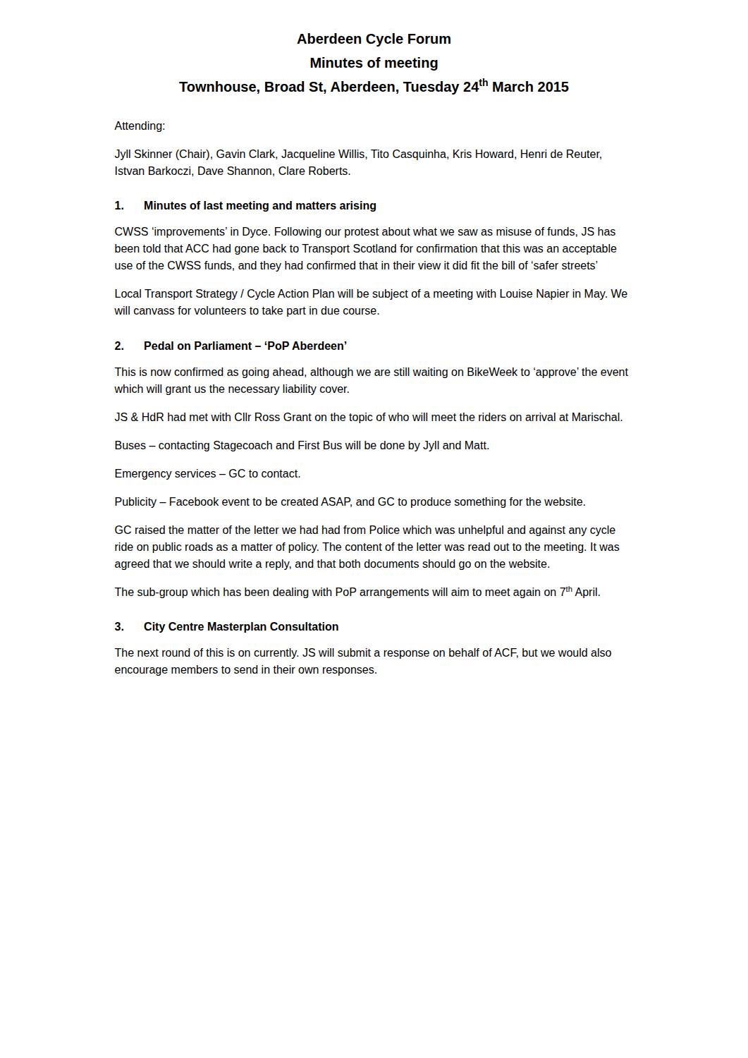Aberdeen Cycle Forum
Minutes of meeting
Townhouse, Broad St, Aberdeen, Tuesday 24th March 2015
Attending:
Jyll Skinner (Chair), Gavin Clark, Jacqueline Willis, Tito Casquinha, Kris Howard, Henri de Reuter, Istvan Barkoczi, Dave Shannon, Clare Roberts.
1. Minutes of last meeting and matters arising
CWSS ‘improvements’ in Dyce. Following our protest about what we saw as misuse of funds, JS has been told that ACC had gone back to Transport Scotland for confirmation that this was an acceptable use of the CWSS funds, and they had confirmed that in their view it did fit the bill of ‘safer streets’
Local Transport Strategy / Cycle Action Plan will be subject of a meeting with Louise Napier in May. We will canvass for volunteers to take part in due course.
2. Pedal on Parliament – ‘PoP Aberdeen’
This is now confirmed as going ahead, although we are still waiting on BikeWeek to ‘approve’ the event which will grant us the necessary liability cover.
JS & HdR had met with Cllr Ross Grant on the topic of who will meet the riders on arrival at Marischal.
Buses – contacting Stagecoach and First Bus will be done by Jyll and Matt.
Emergency services – GC to contact.
Publicity – Facebook event to be created ASAP, and GC to produce something for the website.
GC raised the matter of the letter we had had from Police which was unhelpful and against any cycle ride on public roads as a matter of policy. The content of the letter was read out to the meeting. It was agreed that we should write a reply, and that both documents should go on the website.
The sub-group which has been dealing with PoP arrangements will aim to meet again on 7th April.
3. City Centre Masterplan Consultation
The next round of this is on currently. JS will submit a response on behalf of ACF, but we would also encourage members to send in their own responses.